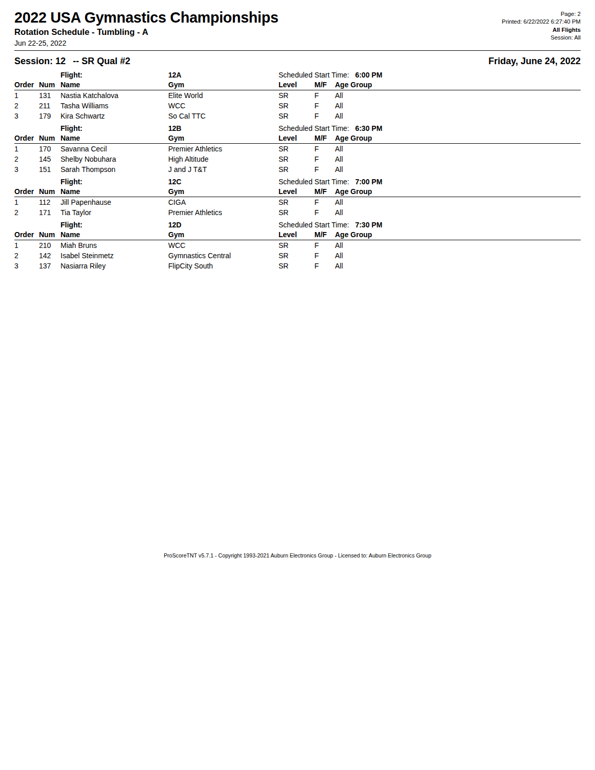Page: 2
Printed: 6/22/2022 6:27:40 PM
All Flights
Session: All
2022 USA Gymnastics Championships
Rotation Schedule - Tumbling - A
Jun 22-25, 2022
Session: 12-- SR Qual #2
Friday, June 24, 2022
| | Flight: | 12A | Scheduled Start Time: 6:00 PM |
| Order | Num | Name | Gym | Level | M/F | Age Group |
| 1 | 131 | Nastia Katchalova | Elite World | SR | F | All |
| 2 | 211 | Tasha Williams | WCC | SR | F | All |
| 3 | 179 | Kira Schwartz | So Cal TTC | SR | F | All |
| | Flight: | 12B | Scheduled Start Time: 6:30 PM |
| Order | Num | Name | Gym | Level | M/F | Age Group |
| 1 | 170 | Savanna Cecil | Premier Athletics | SR | F | All |
| 2 | 145 | Shelby Nobuhara | High Altitude | SR | F | All |
| 3 | 151 | Sarah Thompson | J and J T&T | SR | F | All |
| | Flight: | 12C | Scheduled Start Time: 7:00 PM |
| Order | Num | Name | Gym | Level | M/F | Age Group |
| 1 | 112 | Jill Papenhause | CIGA | SR | F | All |
| 2 | 171 | Tia Taylor | Premier Athletics | SR | F | All |
| | Flight: | 12D | Scheduled Start Time: 7:30 PM |
| Order | Num | Name | Gym | Level | M/F | Age Group |
| 1 | 210 | Miah Bruns | WCC | SR | F | All |
| 2 | 142 | Isabel Steinmetz | Gymnastics Central | SR | F | All |
| 3 | 137 | Nasiarra Riley | FlipCity South | SR | F | All |
ProScoreTNT v5.7.1 - Copyright 1993-2021 Auburn Electronics Group - Licensed to: Auburn Electronics Group